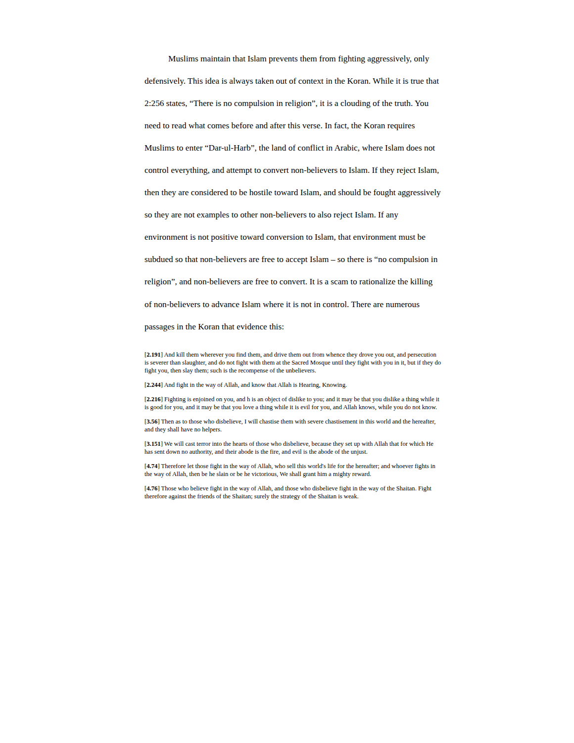Muslims maintain that Islam prevents them from fighting aggressively, only defensively. This idea is always taken out of context in the Koran. While it is true that 2:256 states, “There is no compulsion in religion”, it is a clouding of the truth. You need to read what comes before and after this verse. In fact, the Koran requires Muslims to enter “Dar-ul-Harb”, the land of conflict in Arabic, where Islam does not control everything, and attempt to convert non-believers to Islam. If they reject Islam, then they are considered to be hostile toward Islam, and should be fought aggressively so they are not examples to other non-believers to also reject Islam. If any environment is not positive toward conversion to Islam, that environment must be subdued so that non-believers are free to accept Islam – so there is “no compulsion in religion”, and non-believers are free to convert. It is a scam to rationalize the killing of non-believers to advance Islam where it is not in control. There are numerous passages in the Koran that evidence this:
[2.191] And kill them wherever you find them, and drive them out from whence they drove you out, and persecution is severer than slaughter, and do not fight with them at the Sacred Mosque until they fight with you in it, but if they do fight you, then slay them; such is the recompense of the unbelievers.
[2.244] And fight in the way of Allah, and know that Allah is Hearing, Knowing.
[2.216] Fighting is enjoined on you, and h is an object of dislike to you; and it may be that you dislike a thing while it is good for you, and it may be that you love a thing while it is evil for you, and Allah knows, while you do not know.
[3.56] Then as to those who disbelieve, I will chastise them with severe chastisement in this world and the hereafter, and they shall have no helpers.
[3.151] We will cast terror into the hearts of those who disbelieve, because they set up with Allah that for which He has sent down no authority, and their abode is the fire, and evil is the abode of the unjust.
[4.74] Therefore let those fight in the way of Allah, who sell this world's life for the hereafter; and whoever fights in the way of Allah, then be he slain or be he victorious, We shall grant him a mighty reward.
[4.76] Those who believe fight in the way of Allah, and those who disbelieve fight in the way of the Shaitan. Fight therefore against the friends of the Shaitan; surely the strategy of the Shaitan is weak.